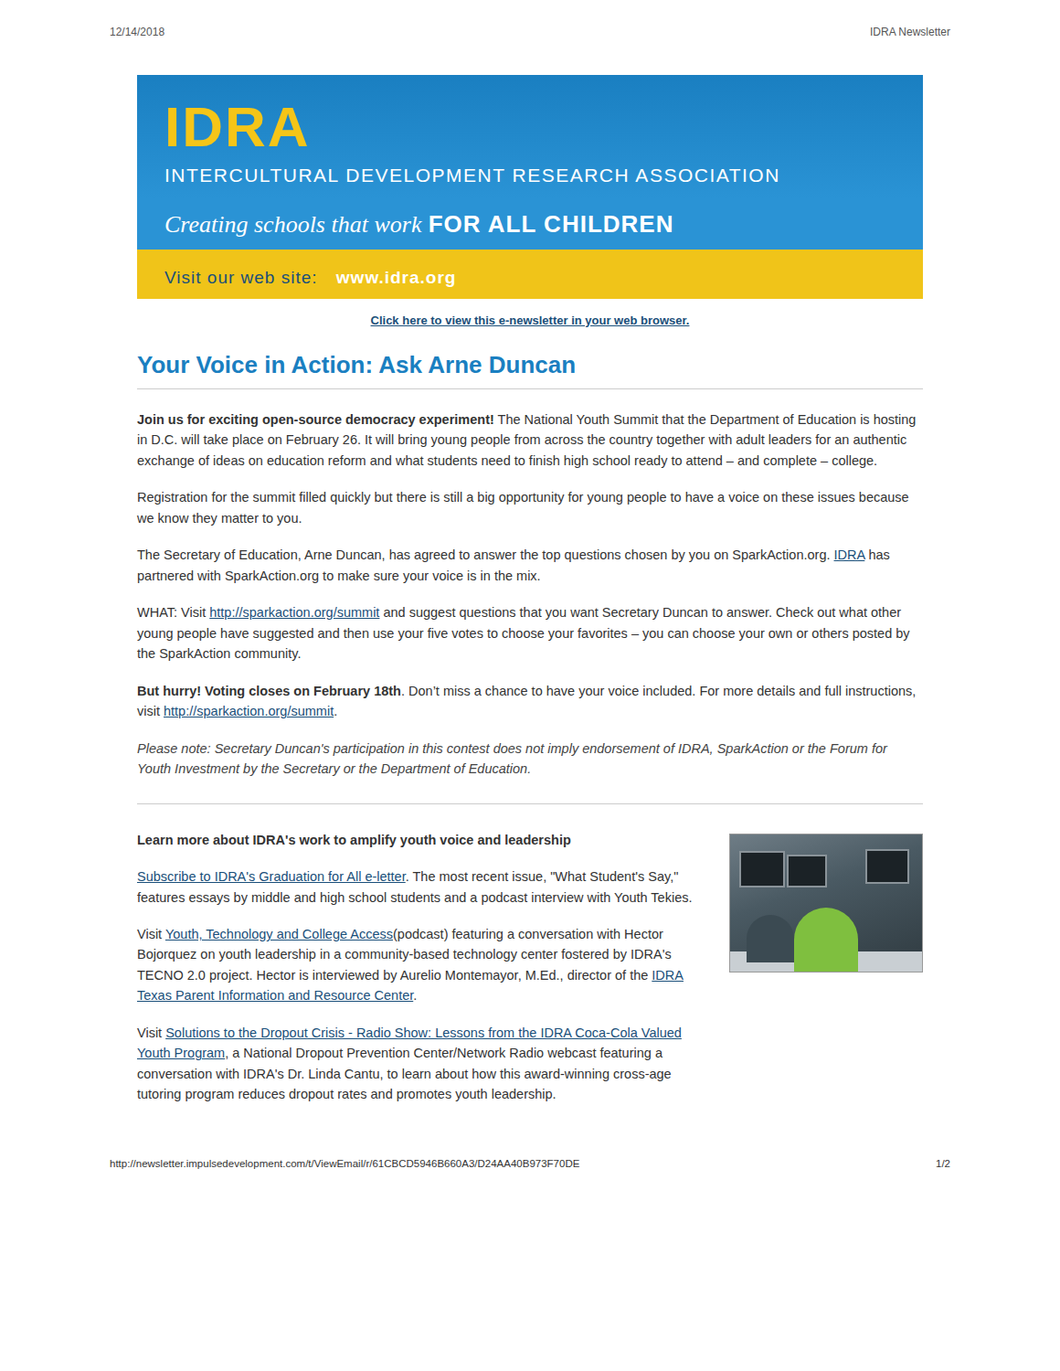12/14/2018 IDRA Newsletter
IDRA
INTERCULTURAL DEVELOPMENT RESEARCH ASSOCIATION
Creating schools that work FOR ALL CHILDREN
Visit our web site: www.idra.org
Click here to view this e-newsletter in your web browser.
Your Voice in Action: Ask Arne Duncan
Join us for exciting open-source democracy experiment! The National Youth Summit that the Department of Education is hosting in D.C. will take place on February 26. It will bring young people from across the country together with adult leaders for an authentic exchange of ideas on education reform and what students need to finish high school ready to attend – and complete – college.
Registration for the summit filled quickly but there is still a big opportunity for young people to have a voice on these issues because we know they matter to you.
The Secretary of Education, Arne Duncan, has agreed to answer the top questions chosen by you on SparkAction.org. IDRA has partnered with SparkAction.org to make sure your voice is in the mix.
WHAT: Visit http://sparkaction.org/summit and suggest questions that you want Secretary Duncan to answer. Check out what other young people have suggested and then use your five votes to choose your favorites – you can choose your own or others posted by the SparkAction community.
But hurry! Voting closes on February 18th. Don’t miss a chance to have your voice included. For more details and full instructions, visit http://sparkaction.org/summit.
Please note: Secretary Duncan's participation in this contest does not imply endorsement of IDRA, SparkAction or the Forum for Youth Investment by the Secretary or the Department of Education.
Learn more about IDRA's work to amplify youth voice and leadership
Subscribe to IDRA's Graduation for All e-letter. The most recent issue, "What Student's Say," features essays by middle and high school students and a podcast interview with Youth Tekies.
Visit Youth, Technology and College Access(podcast) featuring a conversation with Hector Bojorquez on youth leadership in a community-based technology center fostered by IDRA's TECNO 2.0 project. Hector is interviewed by Aurelio Montemayor, M.Ed., director of the IDRA Texas Parent Information and Resource Center.
Visit Solutions to the Dropout Crisis - Radio Show: Lessons from the IDRA Coca-Cola Valued Youth Program, a National Dropout Prevention Center/Network Radio webcast featuring a conversation with IDRA's Dr. Linda Cantu, to learn about how this award-winning cross-age tutoring program reduces dropout rates and promotes youth leadership.
http://newsletter.impulsedevelopment.com/t/ViewEmail/r/61CBCD5946B660A3/D24AA40B973F70DE 1/2